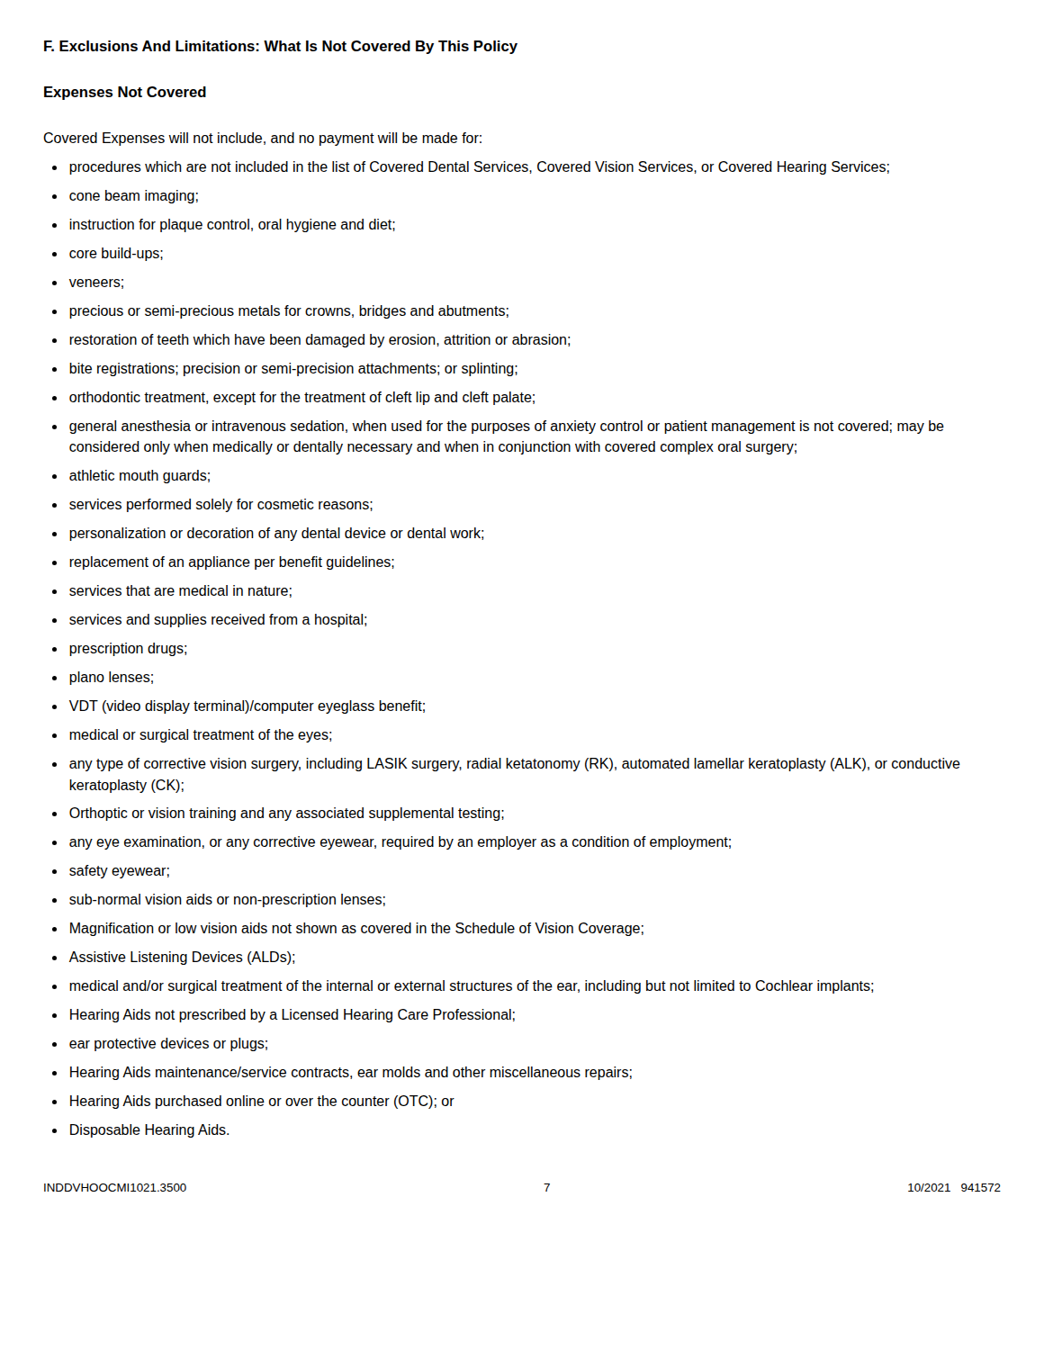F. Exclusions And Limitations: What Is Not Covered By This Policy
Expenses Not Covered
Covered Expenses will not include, and no payment will be made for:
procedures which are not included in the list of Covered Dental Services, Covered Vision Services, or Covered Hearing Services;
cone beam imaging;
instruction for plaque control, oral hygiene and diet;
core build-ups;
veneers;
precious or semi-precious metals for crowns, bridges and abutments;
restoration of teeth which have been damaged by erosion, attrition or abrasion;
bite registrations; precision or semi-precision attachments; or splinting;
orthodontic treatment, except for the treatment of cleft lip and cleft palate;
general anesthesia or intravenous sedation, when used for the purposes of anxiety control or patient management is not covered; may be considered only when medically or dentally necessary and when in conjunction with covered complex oral surgery;
athletic mouth guards;
services performed solely for cosmetic reasons;
personalization or decoration of any dental device or dental work;
replacement of an appliance per benefit guidelines;
services that are medical in nature;
services and supplies received from a hospital;
prescription drugs;
plano lenses;
VDT (video display terminal)/computer eyeglass benefit;
medical or surgical treatment of the eyes;
any type of corrective vision surgery, including LASIK surgery, radial ketatonomy (RK), automated lamellar keratoplasty (ALK), or conductive keratoplasty (CK);
Orthoptic or vision training and any associated supplemental testing;
any eye examination, or any corrective eyewear, required by an employer as a condition of employment;
safety eyewear;
sub-normal vision aids or non-prescription lenses;
Magnification or low vision aids not shown as covered in the Schedule of Vision Coverage;
Assistive Listening Devices (ALDs);
medical and/or surgical treatment of the internal or external structures of the ear, including but not limited to Cochlear implants;
Hearing Aids not prescribed by a Licensed Hearing Care Professional;
ear protective devices or plugs;
Hearing Aids maintenance/service contracts, ear molds and other miscellaneous repairs;
Hearing Aids purchased online or over the counter (OTC); or
Disposable Hearing Aids.
INDDVHOOCMI1021.3500 7 10/2021 941572